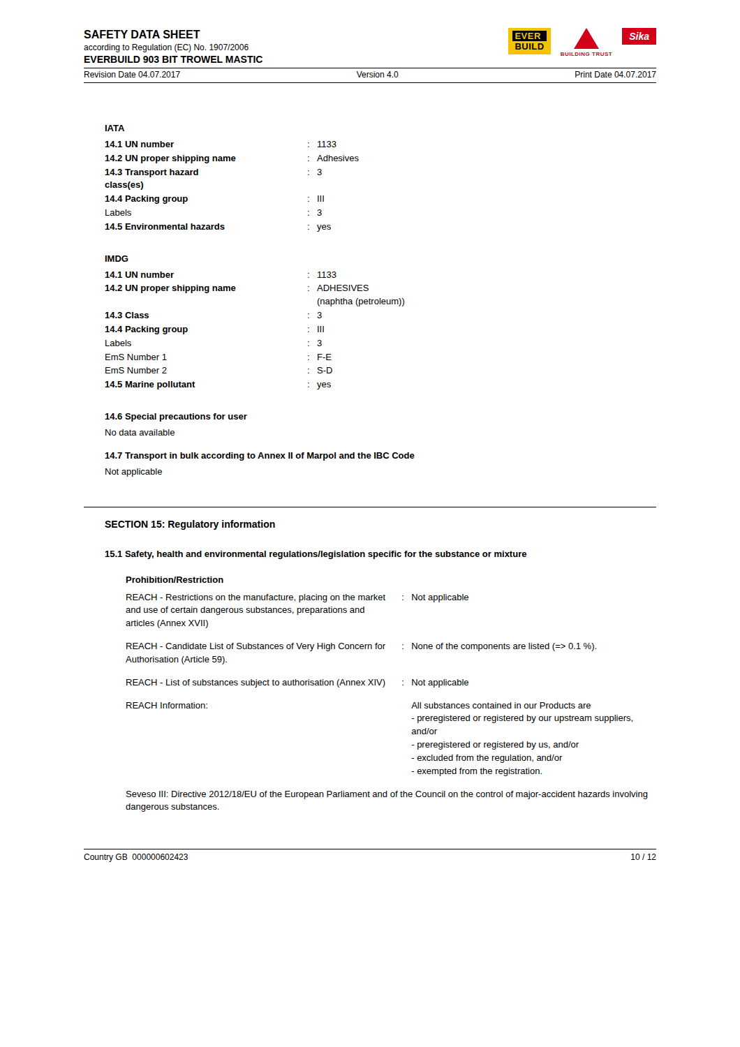EVER BUILD
BUILDING TRUST
Sika
SAFETY DATA SHEET
according to Regulation (EC) No. 1907/2006
EVERBUILD 903 BIT TROWEL MASTIC
Revision Date 04.07.2017 Version 4.0 Print Date 04.07.2017
IATA
| 14.1 UN number | : | 1133 |
| 14.2 UN proper shipping name | : | Adhesives |
| 14.3 Transport hazard class(es) | : | 3 |
| 14.4 Packing group | : | III |
| Labels | : | 3 |
| 14.5 Environmental hazards | : | yes |
IMDG
| 14.1 UN number | : | 1133 |
| 14.2 UN proper shipping name | : | ADHESIVES (naphtha (petroleum)) |
| 14.3 Class | : | 3 |
| 14.4 Packing group | : | III |
| Labels | : | 3 |
| EmS Number 1 | : | F-E |
| EmS Number 2 | : | S-D |
| 14.5 Marine pollutant | : | yes |
14.6 Special precautions for user
No data available
14.7 Transport in bulk according to Annex II of Marpol and the IBC Code
Not applicable
SECTION 15: Regulatory information
15.1 Safety, health and environmental regulations/legislation specific for the substance or mixture
Prohibition/Restriction
| REACH - Restrictions on the manufacture, placing on the market and use of certain dangerous substances, preparations and articles (Annex XVII) | : | Not applicable |
| REACH - Candidate List of Substances of Very High Concern for Authorisation (Article 59). | : | None of the components are listed (=> 0.1 %). |
| REACH - List of substances subject to authorisation (Annex XIV) | : | Not applicable |
| REACH Information: | | All substances contained in our Products are - preregistered or registered by our upstream suppliers, and/or - preregistered or registered by us, and/or - excluded from the regulation, and/or - exempted from the registration. |
Seveso III: Directive 2012/18/EU of the European Parliament and of the Council on the control of major-accident hazards involving dangerous substances.
Country GB 000000602423 10 / 12